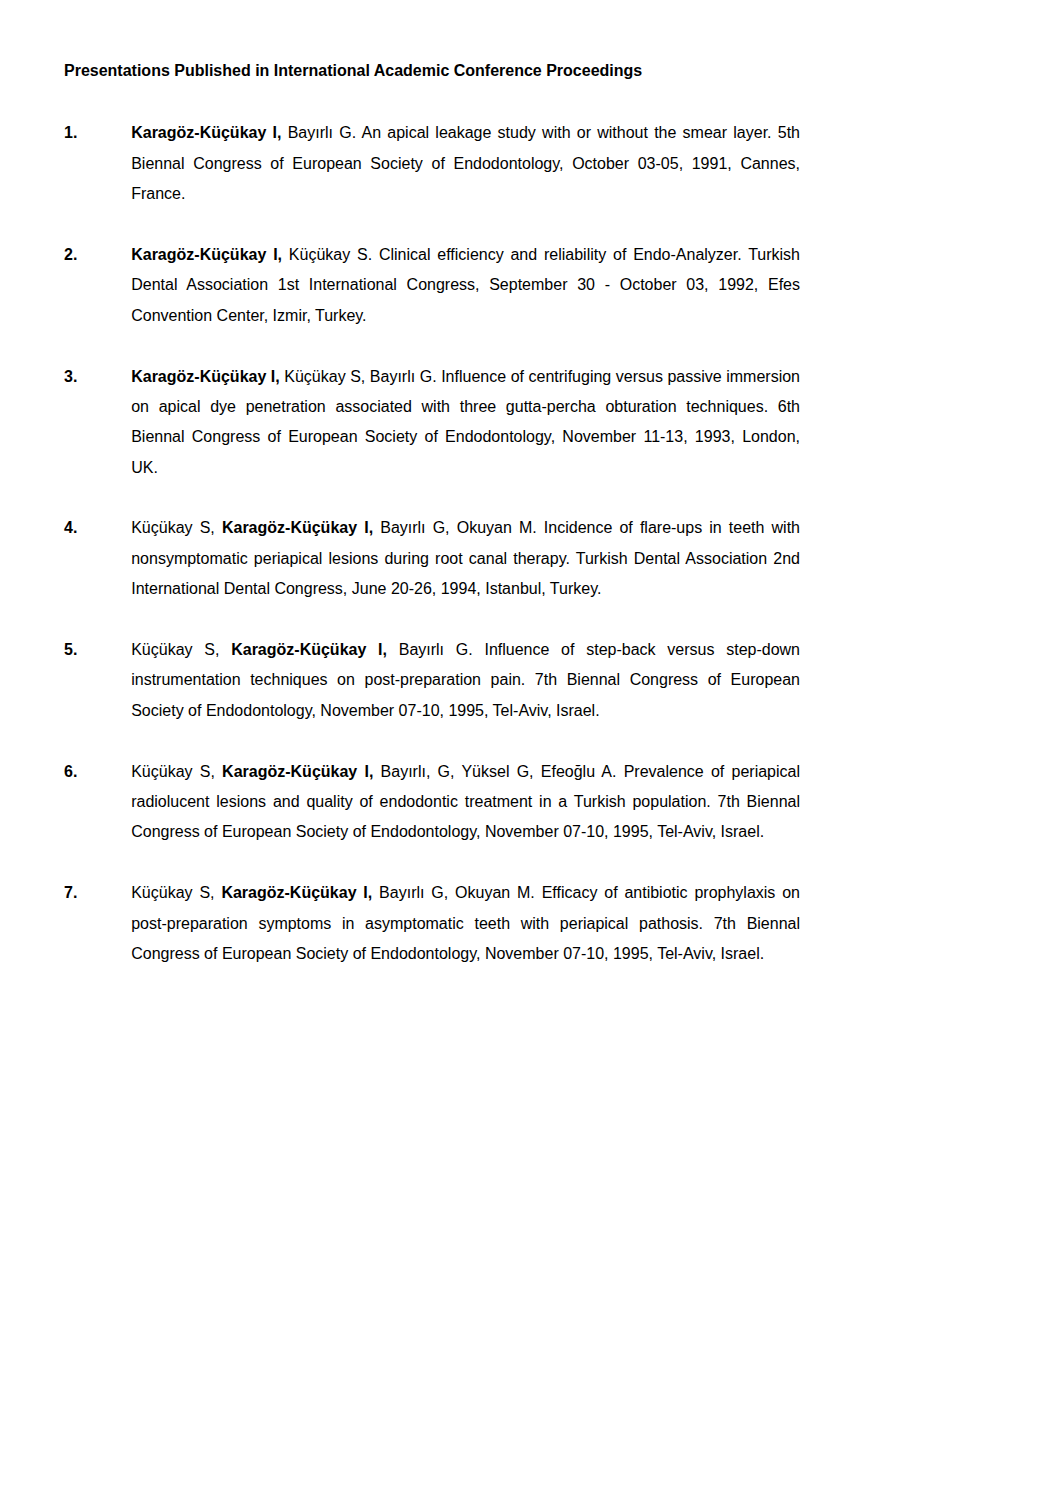Presentations Published in International Academic Conference Proceedings
Karagöz-Küçükay I, Bayırlı G. An apical leakage study with or without the smear layer. 5th Biennal Congress of European Society of Endodontology, October 03-05, 1991, Cannes, France.
Karagöz-Küçükay I, Küçükay S. Clinical efficiency and reliability of Endo-Analyzer. Turkish Dental Association 1st International Congress, September 30 - October 03, 1992, Efes Convention Center, Izmir, Turkey.
Karagöz-Küçükay I, Küçükay S, Bayırlı G. Influence of centrifuging versus passive immersion on apical dye penetration associated with three gutta-percha obturation techniques. 6th Biennal Congress of European Society of Endodontology, November 11-13, 1993, London, UK.
Küçükay S, Karagöz-Küçükay I, Bayırlı G, Okuyan M. Incidence of flare-ups in teeth with nonsymptomatic periapical lesions during root canal therapy. Turkish Dental Association 2nd International Dental Congress, June 20-26, 1994, Istanbul, Turkey.
Küçükay S, Karagöz-Küçükay I, Bayırlı G. Influence of step-back versus step-down instrumentation techniques on post-preparation pain. 7th Biennal Congress of European Society of Endodontology, November 07-10, 1995, Tel-Aviv, Israel.
Küçükay S, Karagöz-Küçükay I, Bayırlı, G, Yüksel G, Efeoğlu A. Prevalence of periapical radiolucent lesions and quality of endodontic treatment in a Turkish population. 7th Biennal Congress of European Society of Endodontology, November 07-10, 1995, Tel-Aviv, Israel.
Küçükay S, Karagöz-Küçükay I, Bayırlı G, Okuyan M. Efficacy of antibiotic prophylaxis on post-preparation symptoms in asymptomatic teeth with periapical pathosis. 7th Biennal Congress of European Society of Endodontology, November 07-10, 1995, Tel-Aviv, Israel.